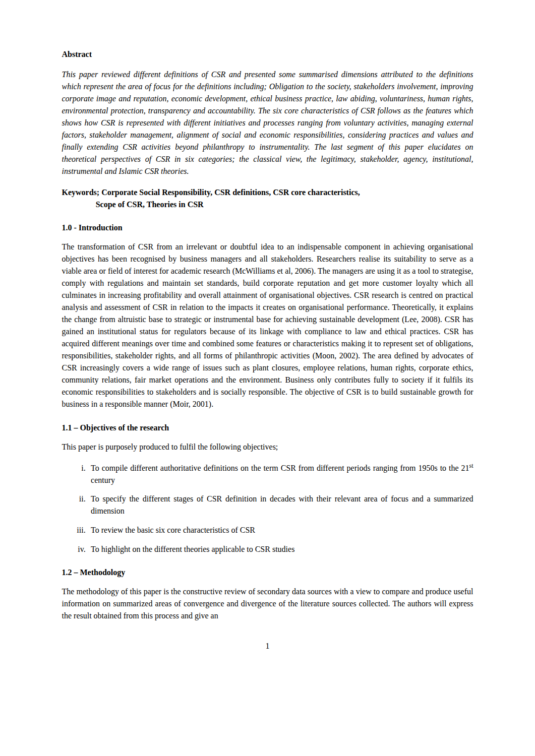Abstract
This paper reviewed different definitions of CSR and presented some summarised dimensions attributed to the definitions which represent the area of focus for the definitions including; Obligation to the society, stakeholders involvement, improving corporate image and reputation, economic development, ethical business practice, law abiding, voluntariness, human rights, environmental protection, transparency and accountability. The six core characteristics of CSR follows as the features which shows how CSR is represented with different initiatives and processes ranging from voluntary activities, managing external factors, stakeholder management, alignment of social and economic responsibilities, considering practices and values and finally extending CSR activities beyond philanthropy to instrumentality. The last segment of this paper elucidates on theoretical perspectives of CSR in six categories; the classical view, the legitimacy, stakeholder, agency, institutional, instrumental and Islamic CSR theories.
Keywords; Corporate Social Responsibility, CSR definitions, CSR core characteristics, Scope of CSR, Theories in CSR
1.0 - Introduction
The transformation of CSR from an irrelevant or doubtful idea to an indispensable component in achieving organisational objectives has been recognised by business managers and all stakeholders. Researchers realise its suitability to serve as a viable area or field of interest for academic research (McWilliams et al, 2006). The managers are using it as a tool to strategise, comply with regulations and maintain set standards, build corporate reputation and get more customer loyalty which all culminates in increasing profitability and overall attainment of organisational objectives. CSR research is centred on practical analysis and assessment of CSR in relation to the impacts it creates on organisational performance. Theoretically, it explains the change from altruistic base to strategic or instrumental base for achieving sustainable development (Lee, 2008). CSR has gained an institutional status for regulators because of its linkage with compliance to law and ethical practices. CSR has acquired different meanings over time and combined some features or characteristics making it to represent set of obligations, responsibilities, stakeholder rights, and all forms of philanthropic activities (Moon, 2002). The area defined by advocates of CSR increasingly covers a wide range of issues such as plant closures, employee relations, human rights, corporate ethics, community relations, fair market operations and the environment. Business only contributes fully to society if it fulfils its economic responsibilities to stakeholders and is socially responsible. The objective of CSR is to build sustainable growth for business in a responsible manner (Moir, 2001).
1.1 – Objectives of the research
This paper is purposely produced to fulfil the following objectives;
To compile different authoritative definitions on the term CSR from different periods ranging from 1950s to the 21st century
To specify the different stages of CSR definition in decades with their relevant area of focus and a summarized dimension
To review the basic six core characteristics of CSR
To highlight on the different theories applicable to CSR studies
1.2 – Methodology
The methodology of this paper is the constructive review of secondary data sources with a view to compare and produce useful information on summarized areas of convergence and divergence of the literature sources collected. The authors will express the result obtained from this process and give an
1